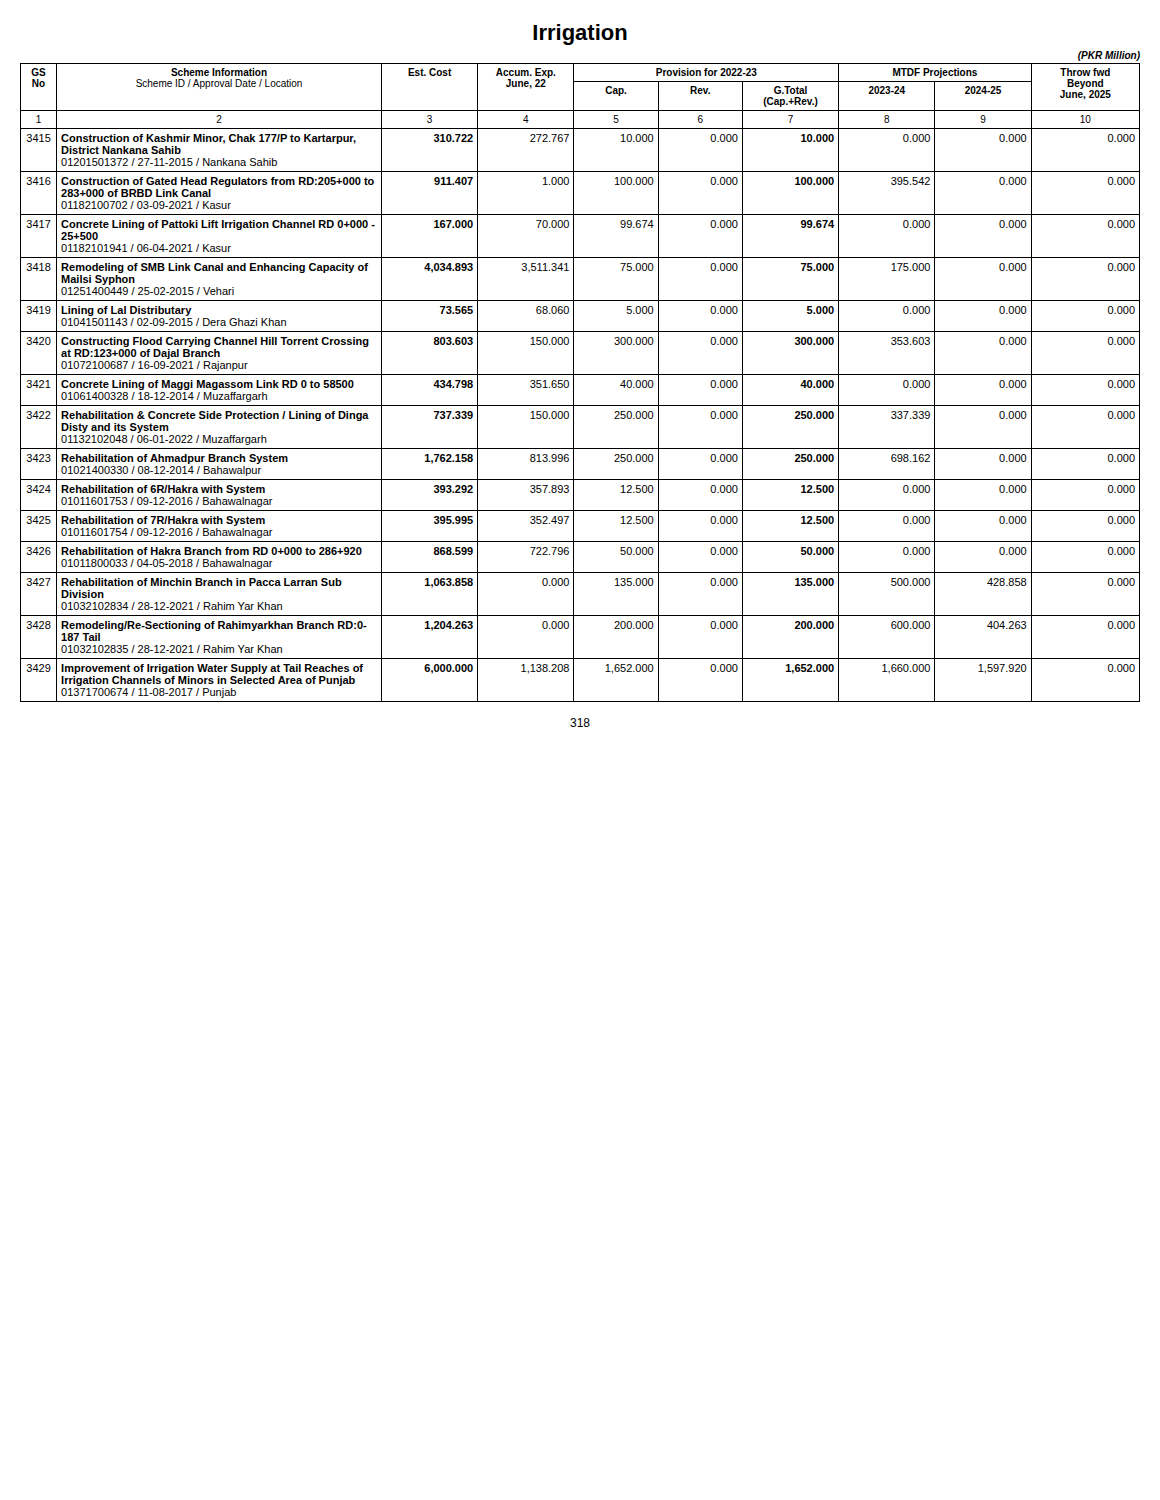Irrigation
(PKR Million)
| GS No | Scheme Information Scheme ID / Approval Date / Location | Est. Cost | Accum. Exp. June, 22 | Provision for 2022-23 | MTDF Projections | Throw fwd Beyond June, 2025 |
| --- | --- | --- | --- | --- | --- | --- |
| Cap. | Rev. | G.Total (Cap.+Rev.) | 2023-24 | 2024-25 |
| 1 | 2 | 3 | 4 | 5 | 6 | 7 | 8 | 9 | 10 |
| 3415 | Construction of Kashmir Minor, Chak 177/P to Kartarpur, District Nankana Sahib 01201501372 / 27-11-2015 / Nankana Sahib | 310.722 | 272.767 | 10.000 | 0.000 | 10.000 | 0.000 | 0.000 | 0.000 |
| 3416 | Construction of Gated Head Regulators from RD:205+000 to 283+000 of BRBD Link Canal 01182100702 / 03-09-2021 / Kasur | 911.407 | 1.000 | 100.000 | 0.000 | 100.000 | 395.542 | 0.000 | 0.000 |
| 3417 | Concrete Lining of Pattoki Lift Irrigation Channel RD 0+000 - 25+500 01182101941 / 06-04-2021 / Kasur | 167.000 | 70.000 | 99.674 | 0.000 | 99.674 | 0.000 | 0.000 | 0.000 |
| 3418 | Remodeling of SMB Link Canal and Enhancing Capacity of Mailsi Syphon 01251400449 / 25-02-2015 / Vehari | 4,034.893 | 3,511.341 | 75.000 | 0.000 | 75.000 | 175.000 | 0.000 | 0.000 |
| 3419 | Lining of Lal Distributary 01041501143 / 02-09-2015 / Dera Ghazi Khan | 73.565 | 68.060 | 5.000 | 0.000 | 5.000 | 0.000 | 0.000 | 0.000 |
| 3420 | Constructing Flood Carrying Channel Hill Torrent Crossing at RD:123+000 of Dajal Branch 01072100687 / 16-09-2021 / Rajanpur | 803.603 | 150.000 | 300.000 | 0.000 | 300.000 | 353.603 | 0.000 | 0.000 |
| 3421 | Concrete Lining of Maggi Magassom Link RD 0 to 58500 01061400328 / 18-12-2014 / Muzaffargarh | 434.798 | 351.650 | 40.000 | 0.000 | 40.000 | 0.000 | 0.000 | 0.000 |
| 3422 | Rehabilitation & Concrete Side Protection / Lining of Dinga Disty and its System 01132102048 / 06-01-2022 / Muzaffargarh | 737.339 | 150.000 | 250.000 | 0.000 | 250.000 | 337.339 | 0.000 | 0.000 |
| 3423 | Rehabilitation of Ahmadpur Branch System 01021400330 / 08-12-2014 / Bahawalpur | 1,762.158 | 813.996 | 250.000 | 0.000 | 250.000 | 698.162 | 0.000 | 0.000 |
| 3424 | Rehabilitation of 6R/Hakra with System 01011601753 / 09-12-2016 / Bahawalnagar | 393.292 | 357.893 | 12.500 | 0.000 | 12.500 | 0.000 | 0.000 | 0.000 |
| 3425 | Rehabilitation of 7R/Hakra with System 01011601754 / 09-12-2016 / Bahawalnagar | 395.995 | 352.497 | 12.500 | 0.000 | 12.500 | 0.000 | 0.000 | 0.000 |
| 3426 | Rehabilitation of Hakra Branch from RD 0+000 to 286+920 01011800033 / 04-05-2018 / Bahawalnagar | 868.599 | 722.796 | 50.000 | 0.000 | 50.000 | 0.000 | 0.000 | 0.000 |
| 3427 | Rehabilitation of Minchin Branch in Pacca Larran Sub Division 01032102834 / 28-12-2021 / Rahim Yar Khan | 1,063.858 | 0.000 | 135.000 | 0.000 | 135.000 | 500.000 | 428.858 | 0.000 |
| 3428 | Remodeling/Re-Sectioning of Rahimyarkhan Branch RD:0-187 Tail 01032102835 / 28-12-2021 / Rahim Yar Khan | 1,204.263 | 0.000 | 200.000 | 0.000 | 200.000 | 600.000 | 404.263 | 0.000 |
| 3429 | Improvement of Irrigation Water Supply at Tail Reaches of Irrigation Channels of Minors in Selected Area of Punjab 01371700674 / 11-08-2017 / Punjab | 6,000.000 | 1,138.208 | 1,652.000 | 0.000 | 1,652.000 | 1,660.000 | 1,597.920 | 0.000 |
318